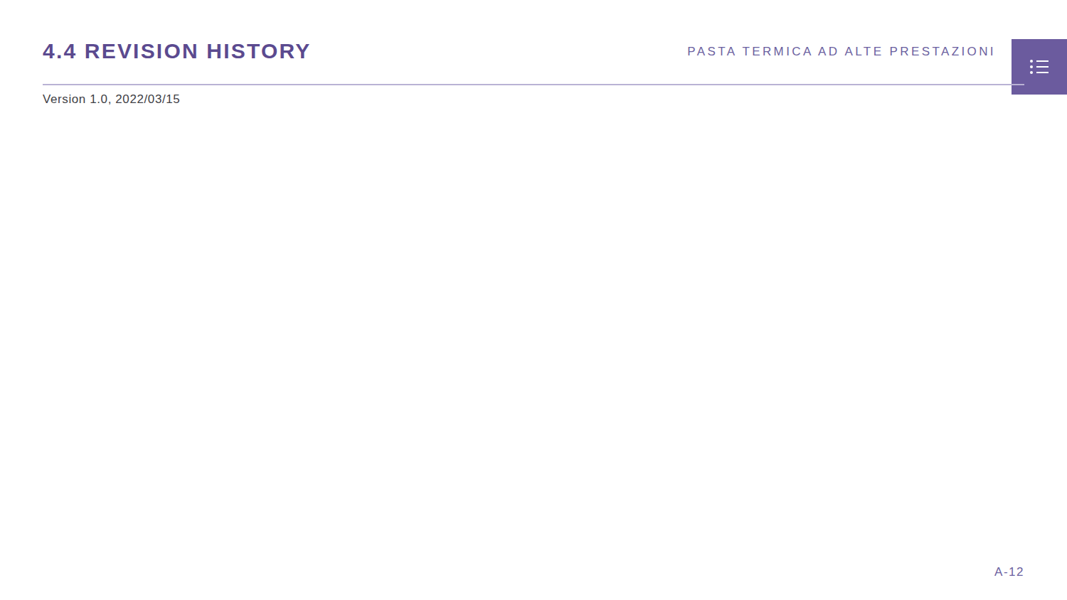4.4 Revision History
Pasta termica ad alte prestazioni
Version 1.0, 2022/03/15
A-12